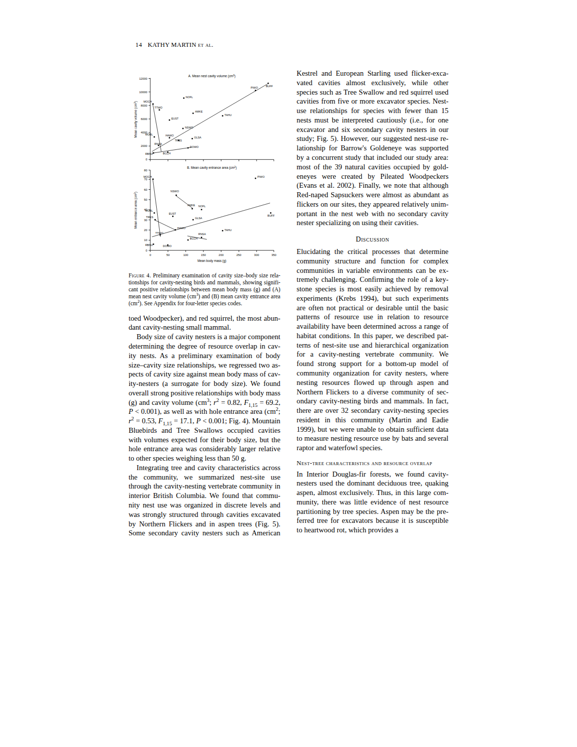14 Kathy Martin et al.
0 2000 4000 6000 8000 10000 12000 Mean cavity volume (cm3) A. Mean nest cavity volume (cm3) PIWO BUFF NOFL MOCH TTWO AMKE TAHU EUST NSWO MOBL HAWO TRES GLSA RNSA DOWO RBNU BCCH 0 10 20 30 40 50 60 70 80 0 50 100 150 200 250 300 350 Mean entrance area (cm2) B. Mean cavity entrance area (cm2) Mean body mass (g) PIWO MOCH NSWO AMKE NOFL BUFF MOBL EUST TRES GLSA HAWO TAHU TTWO RNSA BCCH RBNU DOWO
Figure 4. Preliminary examination of cavity size–body size relationships for cavity-nesting birds and mammals, showing significant positive relationships between mean body mass (g) and (A) mean nest cavity volume (cm3) and (B) mean cavity entrance area (cm2). See Appendix for four-letter species codes.
toed Woodpecker), and red squirrel, the most abundant cavity-nesting small mammal.
Body size of cavity nesters is a major component determining the degree of resource overlap in cavity nests. As a preliminary examination of body size–cavity size relationships, we regressed two aspects of cavity size against mean body mass of cavity-nesters (a surrogate for body size). We found overall strong positive relationships with body mass (g) and cavity volume (cm3; r2 = 0.82, F1,15 = 69.2, P < 0.001), as well as with hole entrance area (cm2; r2 = 0.53, F1,15 = 17.1, P < 0.001; Fig. 4). Mountain Bluebirds and Tree Swallows occupied cavities with volumes expected for their body size, but the hole entrance area was considerably larger relative to other species weighing less than 50 g.
Integrating tree and cavity characteristics across the community, we summarized nest-site use through the cavity-nesting vertebrate community in interior British Columbia. We found that community nest use was organized in discrete levels and was strongly structured through cavities excavated by Northern Flickers and in aspen trees (Fig. 5). Some secondary cavity nesters such as American Kestrel and European Starling used flicker-excavated cavities almost exclusively, while other species such as Tree Swallow and red squirrel used cavities from five or more excavator species. Nest-use relationships for species with fewer than 15 nests must be interpreted cautiously (i.e., for one excavator and six secondary cavity nesters in our study; Fig. 5). However, our suggested nest-use relationship for Barrow's Goldeneye was supported by a concurrent study that included our study area: most of the 39 natural cavities occupied by goldeneyes were created by Pileated Woodpeckers (Evans et al. 2002). Finally, we note that although Red-naped Sapsuckers were almost as abundant as flickers on our sites, they appeared relatively unimportant in the nest web with no secondary cavity nester specializing on using their cavities.
Discussion
Elucidating the critical processes that determine community structure and function for complex communities in variable environments can be extremely challenging. Confirming the role of a keystone species is most easily achieved by removal experiments (Krebs 1994), but such experiments are often not practical or desirable until the basic patterns of resource use in relation to resource availability have been determined across a range of habitat conditions. In this paper, we described patterns of nest-site use and hierarchical organization for a cavity-nesting vertebrate community. We found strong support for a bottom-up model of community organization for cavity nesters, where nesting resources flowed up through aspen and Northern Flickers to a diverse community of secondary cavity-nesting birds and mammals. In fact, there are over 32 secondary cavity-nesting species resident in this community (Martin and Eadie 1999), but we were unable to obtain sufficient data to measure nesting resource use by bats and several raptor and waterfowl species.
Nest-tree characteristics and resource overlap
In Interior Douglas-fir forests, we found cavity-nesters used the dominant deciduous tree, quaking aspen, almost exclusively. Thus, in this large community, there was little evidence of nest resource partitioning by tree species. Aspen may be the preferred tree for excavators because it is susceptible to heartwood rot, which provides a